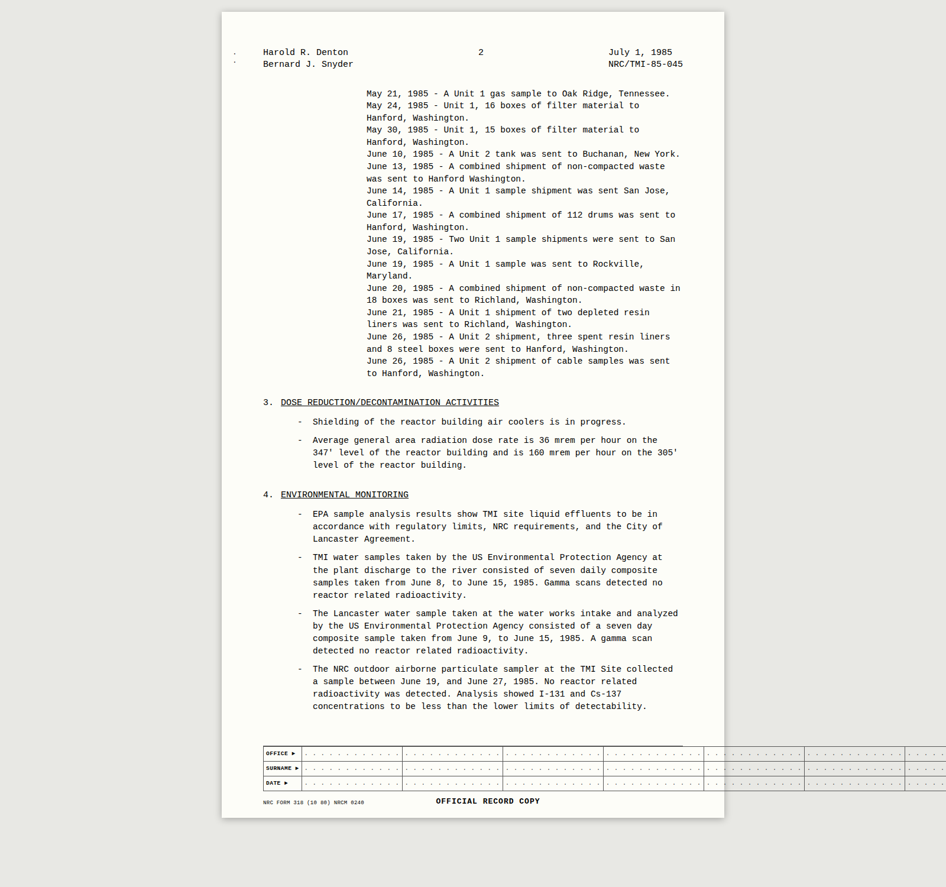.
.
Harold R. Denton Bernard J. Snyder
2
July 1, 1985 NRC/TMI-85-045
May 21, 1985 - A Unit 1 gas sample to Oak Ridge, Tennessee. May 24, 1985 - Unit 1, 16 boxes of filter material to Hanford, Washington. May 30, 1985 - Unit 1, 15 boxes of filter material to Hanford, Washington. June 10, 1985 - A Unit 2 tank was sent to Buchanan, New York. June 13, 1985 - A combined shipment of non-compacted waste was sent to Hanford Washington. June 14, 1985 - A Unit 1 sample shipment was sent San Jose, California. June 17, 1985 - A combined shipment of 112 drums was sent to Hanford, Washington. June 19, 1985 - Two Unit 1 sample shipments were sent to San Jose, California. June 19, 1985 - A Unit 1 sample was sent to Rockville, Maryland. June 20, 1985 - A combined shipment of non-compacted waste in 18 boxes was sent to Richland, Washington. June 21, 1985 - A Unit 1 shipment of two depleted resin liners was sent to Richland, Washington. June 26, 1985 - A Unit 2 shipment, three spent resin liners and 8 steel boxes were sent to Hanford, Washington. June 26, 1985 - A Unit 2 shipment of cable samples was sent to Hanford, Washington.
3.
DOSE REDUCTION/DECONTAMINATION ACTIVITIES
Shielding of the reactor building air coolers is in progress.
Average general area radiation dose rate is 36 mrem per hour on the 347' level of the reactor building and is 160 mrem per hour on the 305' level of the reactor building.
4.
ENVIRONMENTAL MONITORING
EPA sample analysis results show TMI site liquid effluents to be in accordance with regulatory limits, NRC requirements, and the City of Lancaster Agreement.
TMI water samples taken by the US Environmental Protection Agency at the plant discharge to the river consisted of seven daily composite samples taken from June 8, to June 15, 1985. Gamma scans detected no reactor related radioactivity.
The Lancaster water sample taken at the water works intake and analyzed by the US Environmental Protection Agency consisted of a seven day composite sample taken from June 9, to June 15, 1985. A gamma scan detected no reactor related radioactivity.
The NRC outdoor airborne particulate sampler at the TMI Site collected a sample between June 19, and June 27, 1985. No reactor related radioactivity was detected. Analysis showed I-131 and Cs-137 concentrations to be less than the lower limits of detectability.
| OFFICE ► | . . . . . . . . . . . . | . . . . . . . . . . . . | . . . . . . . . . . . . | . . . . . . . . . . . . | . . . . . . . . . . . . | . . . . . . . . . . . . | . . . . . . . . . . |
| SURNAME ► | . . . . . . . . . . . . | . . . . . . . . . . . . | . . . . . . . . . . . . | . . . . . . . . . . . . | . . . . . . . . . . . . | . . . . . . . . . . . . | . . . . . . . . . . |
| DATE ► | . . . . . . . . . . . . | . . . . . . . . . . . . | . . . . . . . . . . . . | . . . . . . . . . . . . | . . . . . . . . . . . . | . . . . . . . . . . . . | . . . . . . . . . . |
NRC FORM 318 (10 80) NRCM 0240
OFFICIAL RECORD COPY